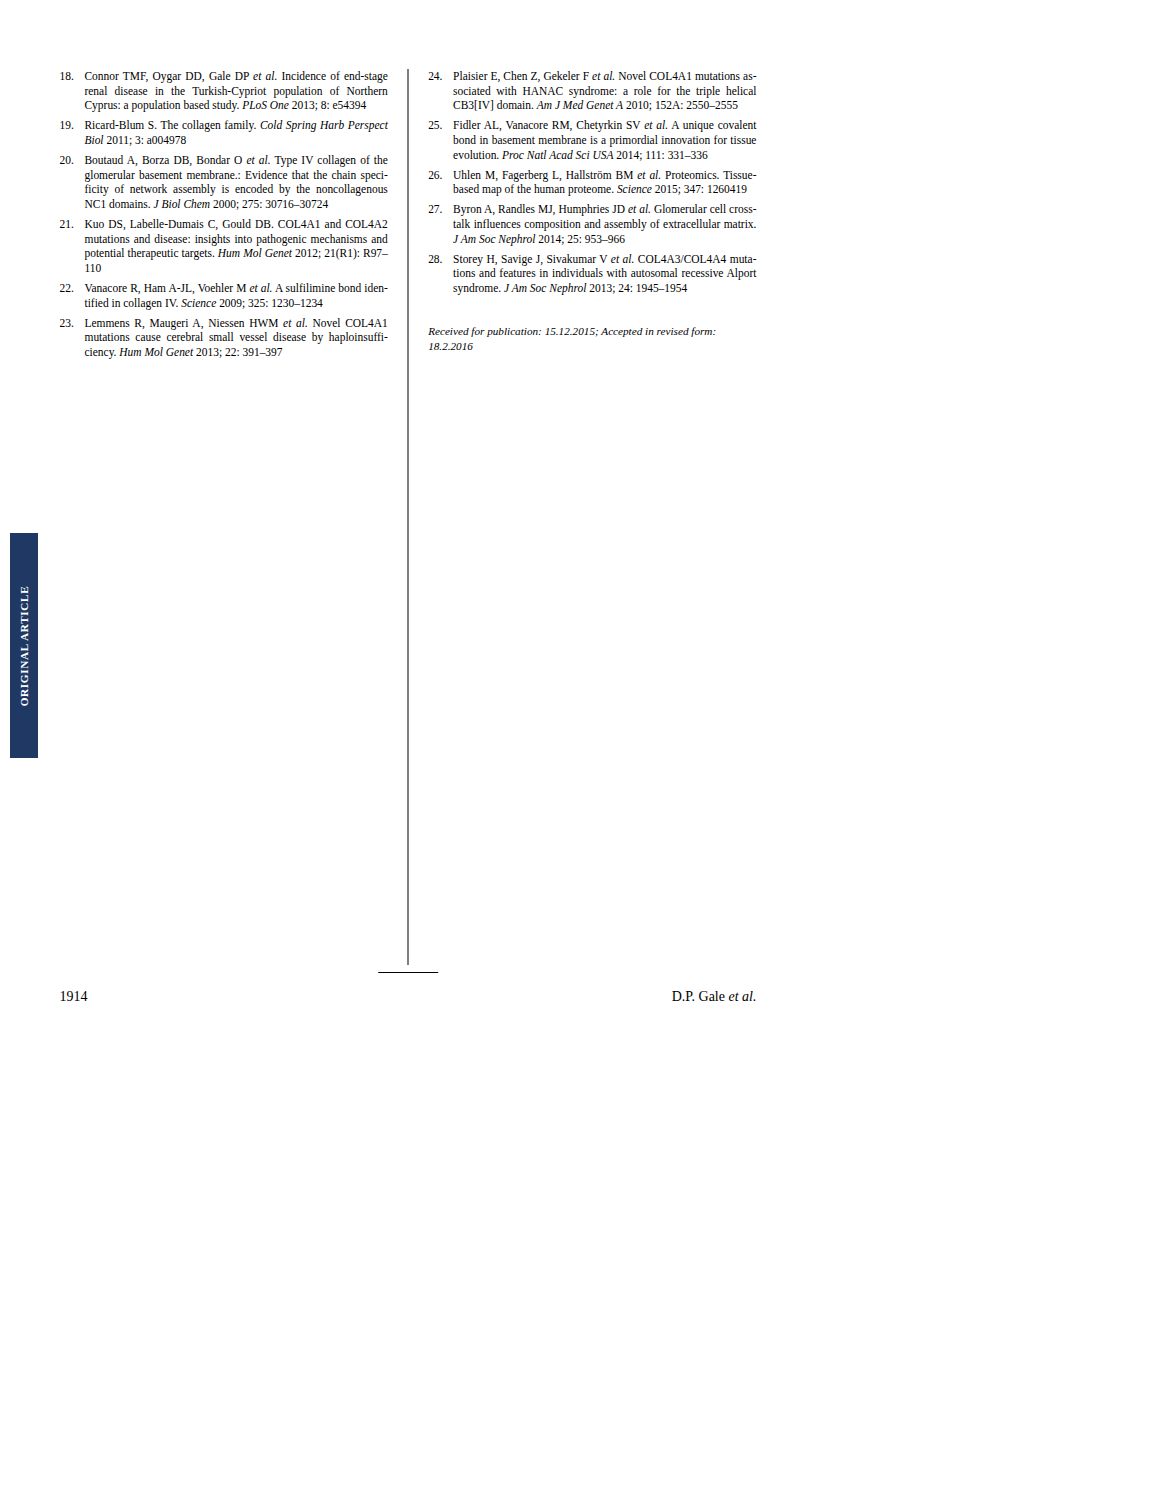ORIGINAL ARTICLE
18. Connor TMF, Oygar DD, Gale DP et al. Incidence of end-stage renal disease in the Turkish-Cypriot population of Northern Cyprus: a population based study. PLoS One 2013; 8: e54394
19. Ricard-Blum S. The collagen family. Cold Spring Harb Perspect Biol 2011; 3: a004978
20. Boutaud A, Borza DB, Bondar O et al. Type IV collagen of the glomerular basement membrane.: Evidence that the chain specificity of network assembly is encoded by the noncollagenous NC1 domains. J Biol Chem 2000; 275: 30716–30724
21. Kuo DS, Labelle-Dumais C, Gould DB. COL4A1 and COL4A2 mutations and disease: insights into pathogenic mechanisms and potential therapeutic targets. Hum Mol Genet 2012; 21(R1): R97–110
22. Vanacore R, Ham A-JL, Voehler M et al. A sulfilimine bond identified in collagen IV. Science 2009; 325: 1230–1234
23. Lemmens R, Maugeri A, Niessen HWM et al. Novel COL4A1 mutations cause cerebral small vessel disease by haploinsufficiency. Hum Mol Genet 2013; 22: 391–397
24. Plaisier E, Chen Z, Gekeler F et al. Novel COL4A1 mutations associated with HANAC syndrome: a role for the triple helical CB3[IV] domain. Am J Med Genet A 2010; 152A: 2550–2555
25. Fidler AL, Vanacore RM, Chetyrkin SV et al. A unique covalent bond in basement membrane is a primordial innovation for tissue evolution. Proc Natl Acad Sci USA 2014; 111: 331–336
26. Uhlen M, Fagerberg L, Hallström BM et al. Proteomics. Tissue-based map of the human proteome. Science 2015; 347: 1260419
27. Byron A, Randles MJ, Humphries JD et al. Glomerular cell cross-talk influences composition and assembly of extracellular matrix. J Am Soc Nephrol 2014; 25: 953–966
28. Storey H, Savige J, Sivakumar V et al. COL4A3/COL4A4 mutations and features in individuals with autosomal recessive Alport syndrome. J Am Soc Nephrol 2013; 24: 1945–1954
Received for publication: 15.12.2015; Accepted in revised form: 18.2.2016
1914
D.P. Gale et al.